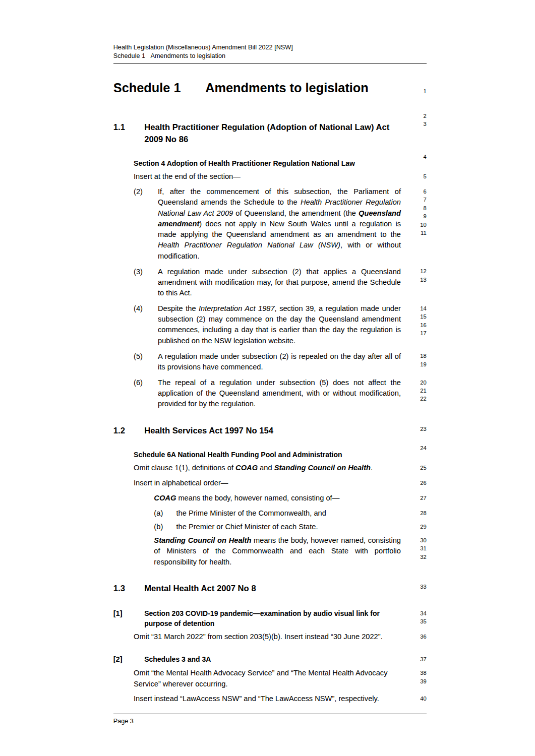Health Legislation (Miscellaneous) Amendment Bill 2022 [NSW]
Schedule 1 Amendments to legislation
Schedule 1
Amendments to legislation
1
1.1
Health Practitioner Regulation (Adoption of National Law) Act 2009 No 86
2 3
Section 4 Adoption of Health Practitioner Regulation National Law
4
Insert at the end of the section—
5
(2)
If, after the commencement of this subsection, the Parliament of Queensland amends the Schedule to the Health Practitioner Regulation National Law Act 2009 of Queensland, the amendment (the Queensland amendment) does not apply in New South Wales until a regulation is made applying the Queensland amendment as an amendment to the Health Practitioner Regulation National Law (NSW), with or without modification.
6 7 8 9 10 11
(3)
A regulation made under subsection (2) that applies a Queensland amendment with modification may, for that purpose, amend the Schedule to this Act.
12 13
(4)
Despite the Interpretation Act 1987, section 39, a regulation made under subsection (2) may commence on the day the Queensland amendment commences, including a day that is earlier than the day the regulation is published on the NSW legislation website.
14 15 16 17
(5)
A regulation made under subsection (2) is repealed on the day after all of its provisions have commenced.
18 19
(6)
The repeal of a regulation under subsection (5) does not affect the application of the Queensland amendment, with or without modification, provided for by the regulation.
20 21 22
1.2
Health Services Act 1997 No 154
23
Schedule 6A National Health Funding Pool and Administration
24
Omit clause 1(1), definitions of COAG and Standing Council on Health.
25
Insert in alphabetical order—
26
COAG means the body, however named, consisting of—
27
(a)
the Prime Minister of the Commonwealth, and
28
(b)
the Premier or Chief Minister of each State.
29
Standing Council on Health means the body, however named, consisting of Ministers of the Commonwealth and each State with portfolio responsibility for health.
30 31 32
1.3
Mental Health Act 2007 No 8
33
[1]
Section 203 COVID-19 pandemic—examination by audio visual link for purpose of detention
34 35
Omit “31 March 2022” from section 203(5)(b). Insert instead “30 June 2022”.
36
[2]
Schedules 3 and 3A
37
Omit “the Mental Health Advocacy Service” and “The Mental Health Advocacy Service” wherever occurring.
38 39
Insert instead “LawAccess NSW” and “The LawAccess NSW”, respectively.
40
Page 3